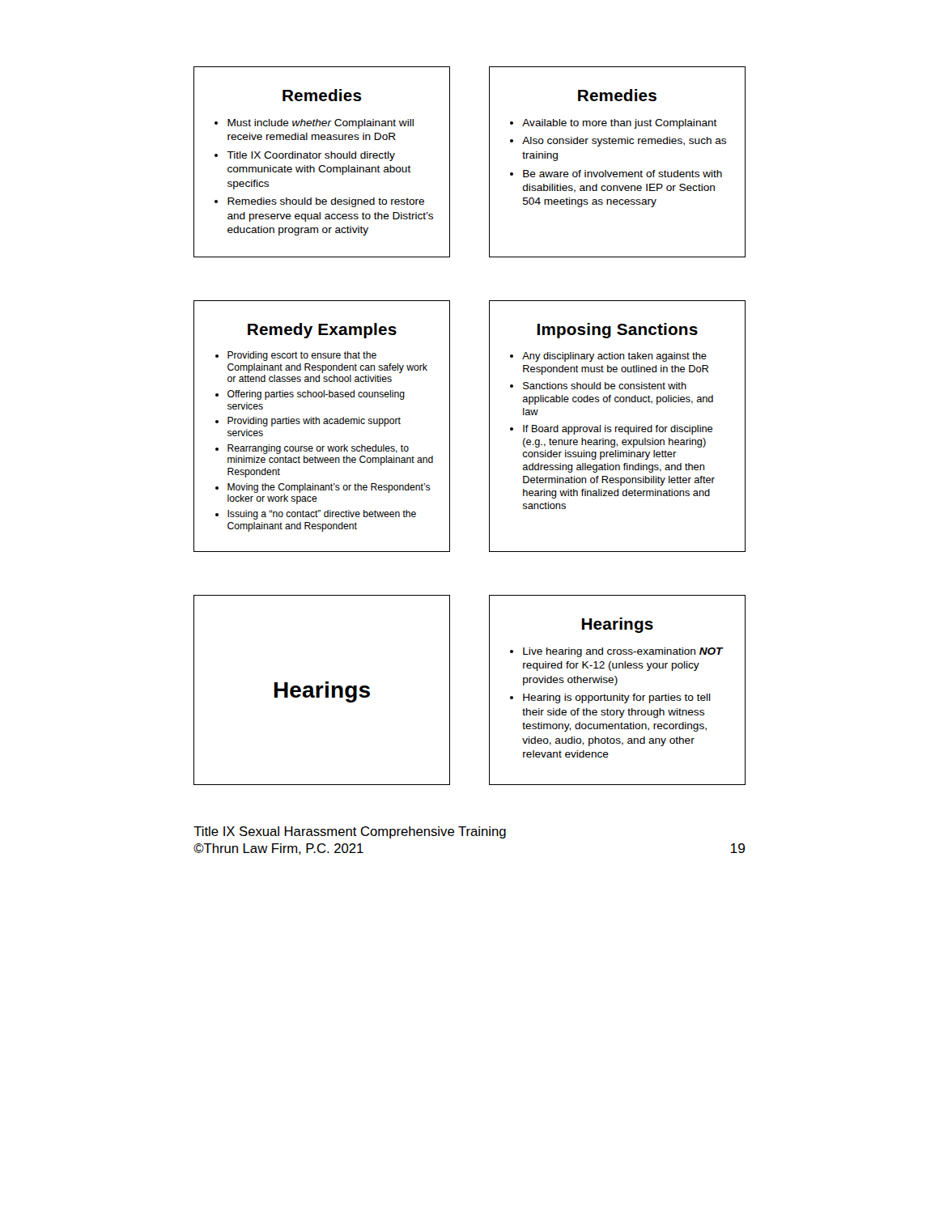Remedies
Must include whether Complainant will receive remedial measures in DoR
Title IX Coordinator should directly communicate with Complainant about specifics
Remedies should be designed to restore and preserve equal access to the District’s education program or activity
Remedies
Available to more than just Complainant
Also consider systemic remedies, such as training
Be aware of involvement of students with disabilities, and convene IEP or Section 504 meetings as necessary
Remedy Examples
Providing escort to ensure that the Complainant and Respondent can safely work or attend classes and school activities
Offering parties school-based counseling services
Providing parties with academic support services
Rearranging course or work schedules, to minimize contact between the Complainant and Respondent
Moving the Complainant’s or the Respondent’s locker or work space
Issuing a “no contact” directive between the Complainant and Respondent
Imposing Sanctions
Any disciplinary action taken against the Respondent must be outlined in the DoR
Sanctions should be consistent with applicable codes of conduct, policies, and law
If Board approval is required for discipline (e.g., tenure hearing, expulsion hearing) consider issuing preliminary letter addressing allegation findings, and then Determination of Responsibility letter after hearing with finalized determinations and sanctions
Hearings
Hearings
Live hearing and cross-examination NOT required for K-12 (unless your policy provides otherwise)
Hearing is opportunity for parties to tell their side of the story through witness testimony, documentation, recordings, video, audio, photos, and any other relevant evidence
Title IX Sexual Harassment Comprehensive Training
©Thrun Law Firm, P.C. 2021
19